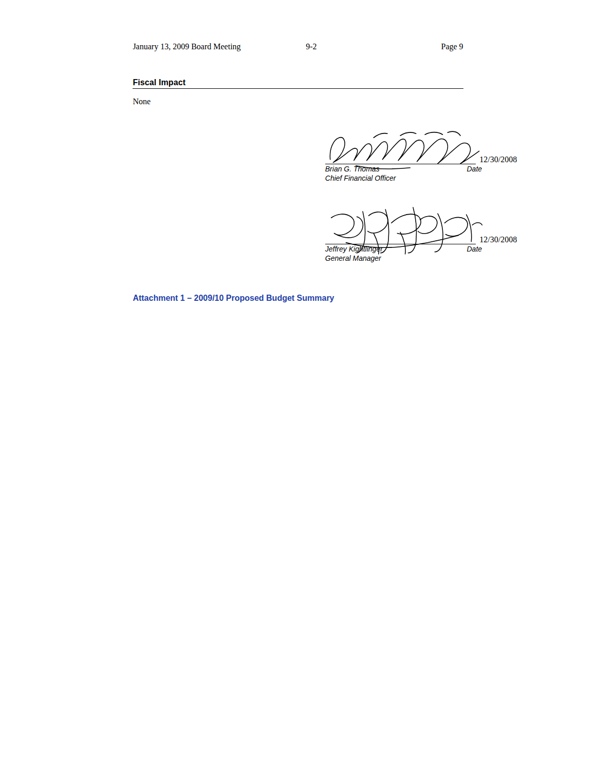January 13, 2009 Board Meeting
9-2
Page 9
Fiscal Impact
None
12/30/2008
Brian G. Thomas
Chief Financial Officer
Date
12/30/2008
Jeffrey Kightlinger
General Manager
Date
Attachment 1 – 2009/10 Proposed Budget Summary